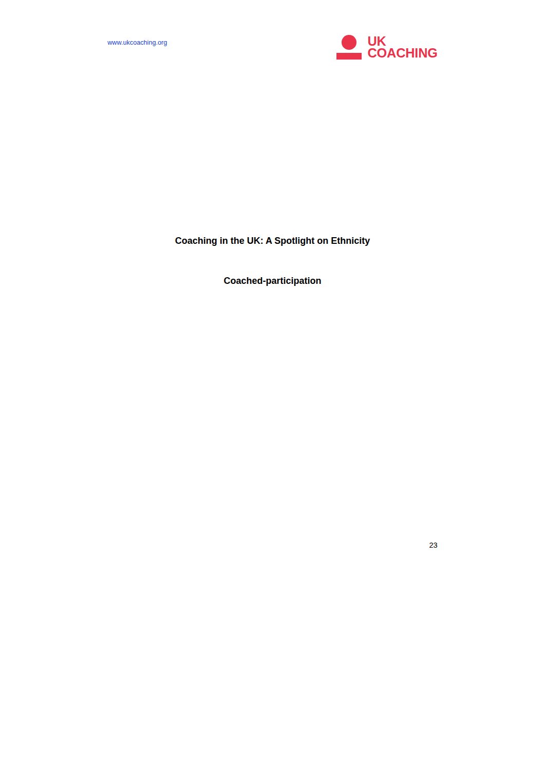www.ukcoaching.org
UK COACHING
Coaching in the UK: A Spotlight on Ethnicity
Coached-participation
23